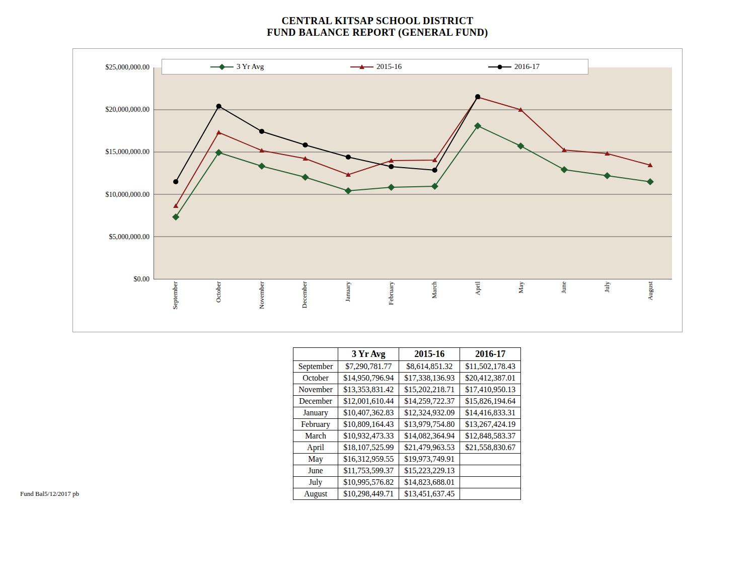CENTRAL KITSAP SCHOOL DISTRICT
FUND BALANCE REPORT (GENERAL FUND)
3 Yr Avg
2015-16
2016-17
$25,000,000.00
$20,000,000.00
$15,000,000.00
$10,000,000.00
$5,000,000.00
$0.00
September
October
November
December
January
February
March
April
May
June
July
August
Fund Bal5/12/2017 pb
| | 3 Yr Avg | 2015-16 | 2016-17 |
| --- | --- | --- | --- |
| September | $7,290,781.77 | $8,614,851.32 | $11,502,178.43 |
| October | $14,950,796.94 | $17,338,136.93 | $20,412,387.01 |
| November | $13,353,831.42 | $15,202,218.71 | $17,410,950.13 |
| December | $12,001,610.44 | $14,259,722.37 | $15,826,194.64 |
| January | $10,407,362.83 | $12,324,932.09 | $14,416,833.31 |
| February | $10,809,164.43 | $13,979,754.80 | $13,267,424.19 |
| March | $10,932,473.33 | $14,082,364.94 | $12,848,583.37 |
| April | $18,107,525.99 | $21,479,963.53 | $21,558,830.67 |
| May | $16,312,959.55 | $19,973,749.91 | |
| June | $11,753,599.37 | $15,223,229.13 | |
| July | $10,995,576.82 | $14,823,688.01 | |
| August | $10,298,449.71 | $13,451,637.45 | |